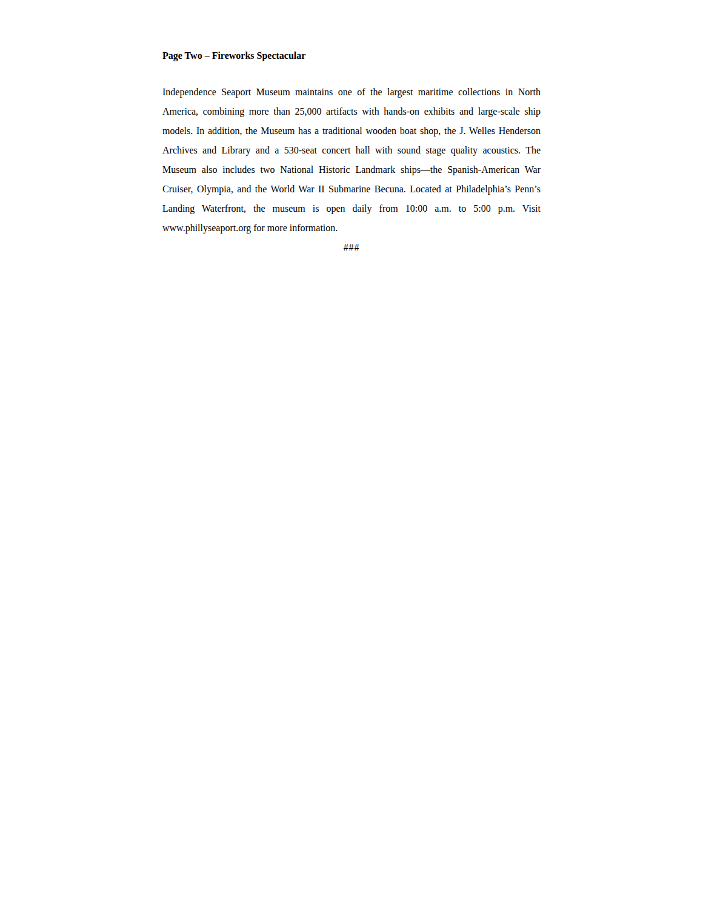Page Two – Fireworks Spectacular
Independence Seaport Museum maintains one of the largest maritime collections in North America, combining more than 25,000 artifacts with hands-on exhibits and large-scale ship models. In addition, the Museum has a traditional wooden boat shop, the J. Welles Henderson Archives and Library and a 530-seat concert hall with sound stage quality acoustics. The Museum also includes two National Historic Landmark ships—the Spanish-American War Cruiser, Olympia, and the World War II Submarine Becuna. Located at Philadelphia’s Penn’s Landing Waterfront, the museum is open daily from 10:00 a.m. to 5:00 p.m. Visit www.phillyseaport.org for more information.
###